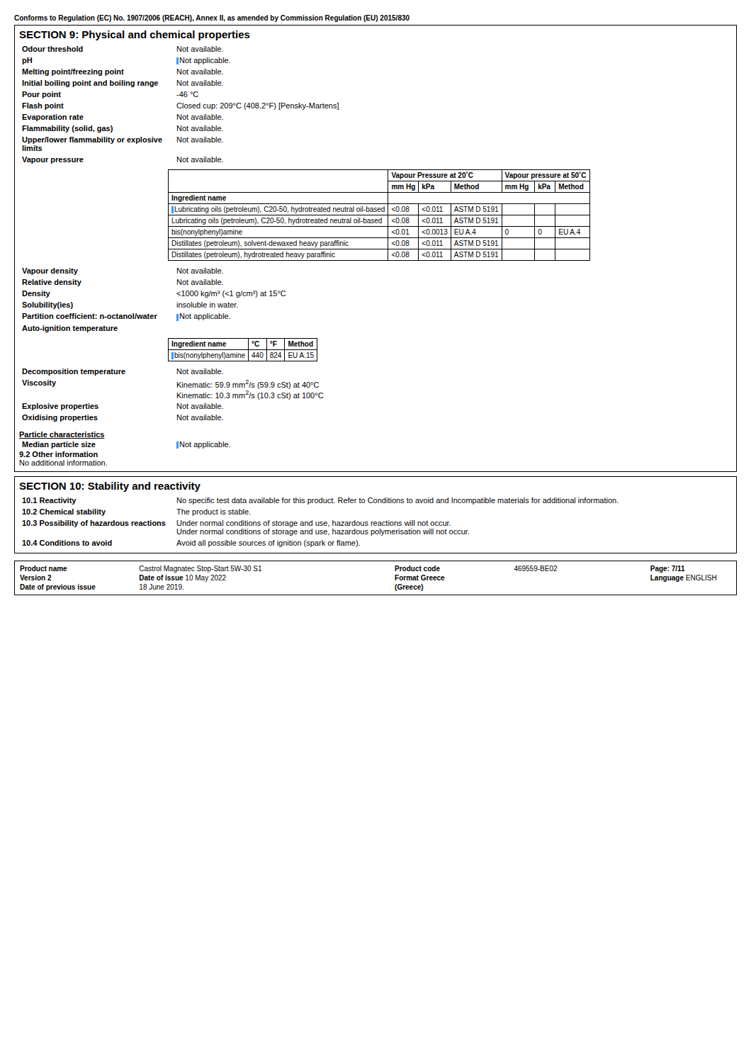Conforms to Regulation (EC) No. 1907/2006 (REACH), Annex II, as amended by Commission Regulation (EU) 2015/830
SECTION 9: Physical and chemical properties
| Odour threshold | Not available. |
| pH | Not applicable. |
| Melting point/freezing point | Not available. |
| Initial boiling point and boiling range | Not available. |
| Pour point | -46 °C |
| Flash point | Closed cup: 209°C (408.2°F) [Pensky-Martens] |
| Evaporation rate | Not available. |
| Flammability (solid, gas) | Not available. |
| Upper/lower flammability or explosive limits | Not available. |
| Vapour pressure | Not available. |
| | Vapour Pressure at 20˚C | Vapour pressure at 50˚C |
| --- | --- | --- |
| mm Hg | kPa | Method | mm Hg | kPa | Method |
| Ingredient name | |
| Lubricating oils (petroleum), C20-50, hydrotreated neutral oil-based | <0.08 | <0.011 | ASTM D 5191 | | | |
| Lubricating oils (petroleum), C20-50, hydrotreated neutral oil-based | <0.08 | <0.011 | ASTM D 5191 | | | |
| bis(nonylphenyl)amine | <0.01 | <0.0013 | EU A.4 | 0 | 0 | EU A.4 |
| Distillates (petroleum), solvent-dewaxed heavy paraffinic | <0.08 | <0.011 | ASTM D 5191 | | | |
| Distillates (petroleum), hydrotreated heavy paraffinic | <0.08 | <0.011 | ASTM D 5191 | | | |
| Vapour density | Not available. |
| Relative density | Not available. |
| Density | <1000 kg/m³ (<1 g/cm³) at 15°C |
| Solubility(ies) | insoluble in water. |
| Partition coefficient: n-octanol/water | Not applicable. |
| Auto-ignition temperature | |
| Ingredient name | °C | °F | Method |
| --- | --- | --- | --- |
| bis(nonylphenyl)amine | 440 | 824 | EU A.15 |
| Decomposition temperature | Not available. |
| Viscosity | Kinematic: 59.9 mm 2 /s (59.9 cSt) at 40°C Kinematic: 10.3 mm 2 /s (10.3 cSt) at 100°C |
| Explosive properties | Not available. |
| Oxidising properties | Not available. |
Particle characteristics
| Median particle size | Not applicable. |
9.2 Other information
No additional information.
SECTION 10: Stability and reactivity
| 10.1 Reactivity | No specific test data available for this product. Refer to Conditions to avoid and Incompatible materials for additional information. |
| 10.2 Chemical stability | The product is stable. |
| 10.3 Possibility of hazardous reactions | Under normal conditions of storage and use, hazardous reactions will not occur. Under normal conditions of storage and use, hazardous polymerisation will not occur. |
| 10.4 Conditions to avoid | Avoid all possible sources of ignition (spark or flame). |
| Product name | Castrol Magnatec Stop-Start 5W-30 S1 | Product code | 469559-BE02 | Page: 7/11 |
| Version 2 | Date of issue 10 May 2022 | Format Greece | | Language ENGLISH |
| Date of previous issue | 18 June 2019. | (Greece) | | |